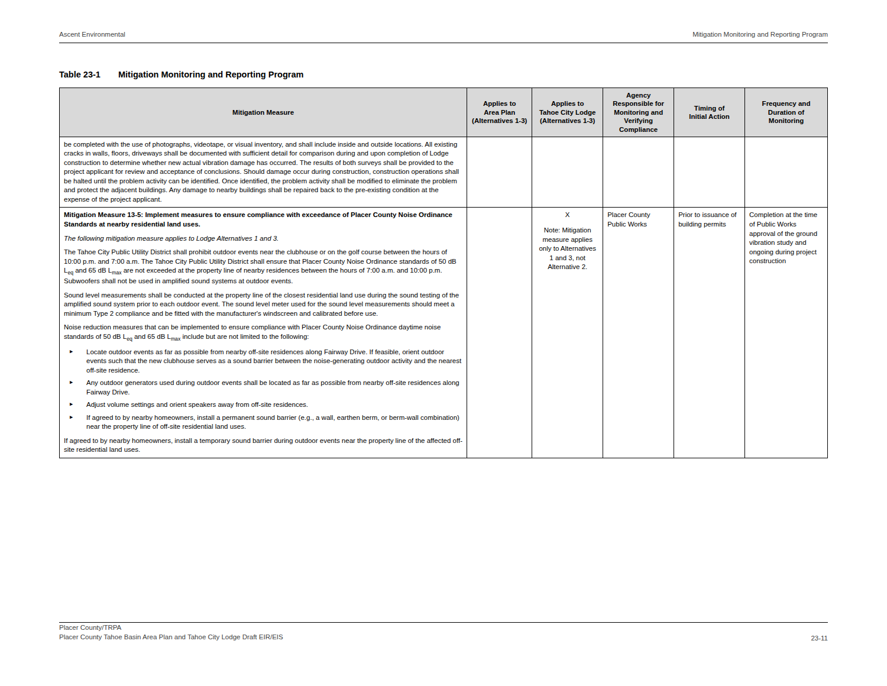Ascent Environmental
Mitigation Monitoring and Reporting Program
Table 23-1 Mitigation Monitoring and Reporting Program
| Mitigation Measure | Applies to Area Plan (Alternatives 1-3) | Applies to Tahoe City Lodge (Alternatives 1-3) | Agency Responsible for Monitoring and Verifying Compliance | Timing of Initial Action | Frequency and Duration of Monitoring |
| --- | --- | --- | --- | --- | --- |
| be completed with the use of photographs, videotape, or visual inventory, and shall include inside and outside locations. All existing cracks in walls, floors, driveways shall be documented with sufficient detail for comparison during and upon completion of Lodge construction to determine whether new actual vibration damage has occurred. The results of both surveys shall be provided to the project applicant for review and acceptance of conclusions. Should damage occur during construction, construction operations shall be halted until the problem activity can be identified. Once identified, the problem activity shall be modified to eliminate the problem and protect the adjacent buildings. Any damage to nearby buildings shall be repaired back to the pre-existing condition at the expense of the project applicant. | | | | | |
| Mitigation Measure 13-5: Implement measures to ensure compliance with exceedance of Placer County Noise Ordinance Standards at nearby residential land uses. The following mitigation measure applies to Lodge Alternatives 1 and 3. The Tahoe City Public Utility District shall prohibit outdoor events near the clubhouse or on the golf course between the hours of 10:00 p.m. and 7:00 a.m. The Tahoe City Public Utility District shall ensure that Placer County Noise Ordinance standards of 50 dB L eq and 65 dB L max are not exceeded at the property line of nearby residences between the hours of 7:00 a.m. and 10:00 p.m. Subwoofers shall not be used in amplified sound systems at outdoor events. Sound level measurements shall be conducted at the property line of the closest residential land use during the sound testing of the amplified sound system prior to each outdoor event. The sound level meter used for the sound level measurements should meet a minimum Type 2 compliance and be fitted with the manufacturer's windscreen and calibrated before use. Noise reduction measures that can be implemented to ensure compliance with Placer County Noise Ordinance daytime noise standards of 50 dB L eq and 65 dB L max include but are not limited to the following: Locate outdoor events as far as possible from nearby off-site residences along Fairway Drive. If feasible, orient outdoor events such that the new clubhouse serves as a sound barrier between the noise-generating outdoor activity and the nearest off-site residence. Any outdoor generators used during outdoor events shall be located as far as possible from nearby off-site residences along Fairway Drive. Adjust volume settings and orient speakers away from off-site residences. If agreed to by nearby homeowners, install a permanent sound barrier (e.g., a wall, earthen berm, or berm-wall combination) near the property line of off-site residential land uses. If agreed to by nearby homeowners, install a temporary sound barrier during outdoor events near the property line of the affected off-site residential land uses. | | X Note: Mitigation measure applies only to Alternatives 1 and 3, not Alternative 2. | Placer County Public Works | Prior to issuance of building permits | Completion at the time of Public Works approval of the ground vibration study and ongoing during project construction |
Placer County/TRPA
Placer County Tahoe Basin Area Plan and Tahoe City Lodge Draft EIR/EIS
23-11